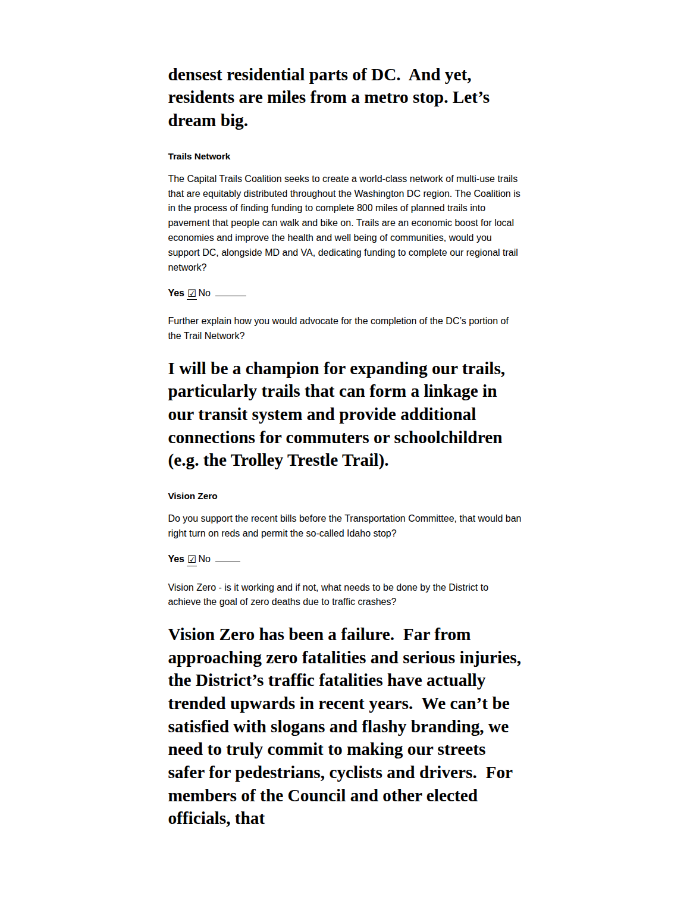densest residential parts of DC. And yet, residents are miles from a metro stop. Let’s dream big.
Trails Network
The Capital Trails Coalition seeks to create a world-class network of multi-use trails that are equitably distributed throughout the Washington DC region. The Coalition is in the process of finding funding to complete 800 miles of planned trails into pavement that people can walk and bike on. Trails are an economic boost for local economies and improve the health and well being of communities, would you support DC, alongside MD and VA, dedicating funding to complete our regional trail network?
Yes ☑No
Further explain how you would advocate for the completion of the DC’s portion of the Trail Network?
I will be a champion for expanding our trails, particularly trails that can form a linkage in our transit system and provide additional connections for commuters or schoolchildren (e.g. the Trolley Trestle Trail).
Vision Zero
Do you support the recent bills before the Transportation Committee, that would ban right turn on reds and permit the so-called Idaho stop?
Yes ☑No
Vision Zero - is it working and if not, what needs to be done by the District to achieve the goal of zero deaths due to traffic crashes?
Vision Zero has been a failure. Far from approaching zero fatalities and serious injuries, the District’s traffic fatalities have actually trended upwards in recent years. We can’t be satisfied with slogans and flashy branding, we need to truly commit to making our streets safer for pedestrians, cyclists and drivers. For members of the Council and other elected officials, that